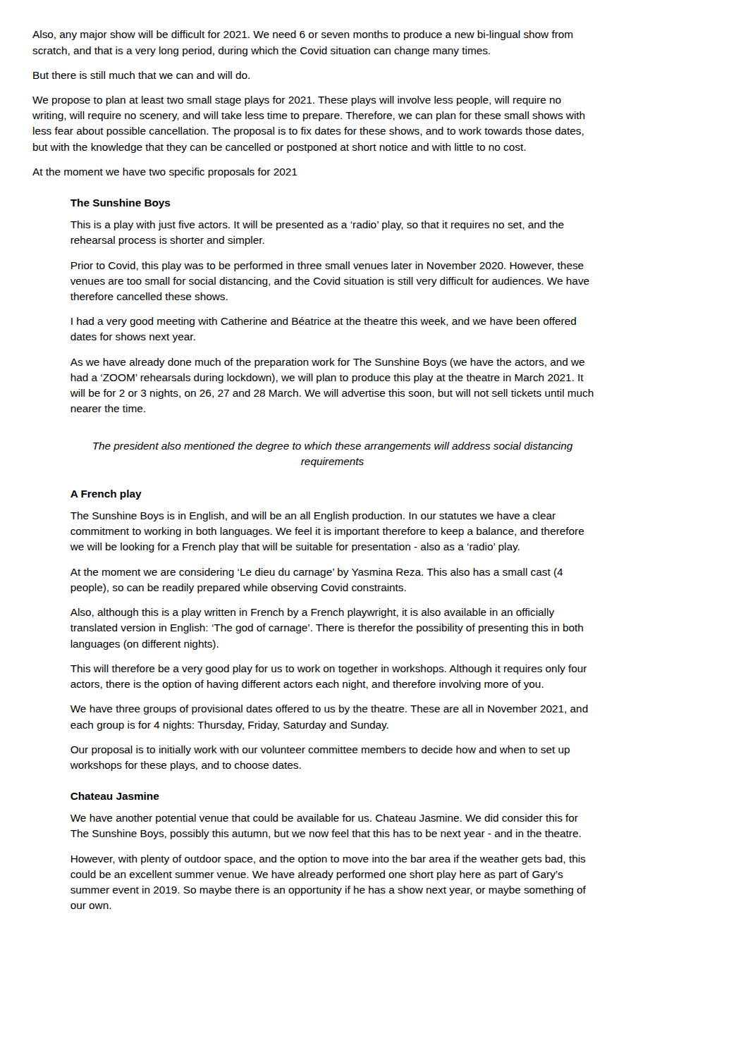Also, any major show will be difficult for 2021. We need 6 or seven months to produce a new bi-lingual show from scratch, and that is a very long period, during which the Covid situation can change many times.
But there is still much that we can and will do.
We propose to plan at least two small stage plays for 2021. These plays will involve less people, will require no writing, will require no scenery, and will take less time to prepare. Therefore, we can plan for these small shows with less fear about possible cancellation. The proposal is to fix dates for these shows, and to work towards those dates, but with the knowledge that they can be cancelled or postponed at short notice and with little to no cost.
At the moment we have two specific proposals for 2021
The Sunshine Boys
This is a play with just five actors. It will be presented as a ‘radio’ play, so that it requires no set, and the rehearsal process is shorter and simpler.
Prior to Covid, this play was to be performed in three small venues later in November 2020. However, these venues are too small for social distancing, and the Covid situation is still very difficult for audiences. We have therefore cancelled these shows.
I had a very good meeting with Catherine and Béatrice at the theatre this week, and we have been offered dates for shows next year.
As we have already done much of the preparation work for The Sunshine Boys (we have the actors, and we had a ‘ZOOM’ rehearsals during lockdown), we will plan to produce this play at the theatre in March 2021. It will be for 2 or 3 nights, on 26, 27 and 28 March. We will advertise this soon, but will not sell tickets until much nearer the time.
The president also mentioned the degree to which these arrangements will address social distancing requirements
A French play
The Sunshine Boys is in English, and will be an all English production. In our statutes we have a clear commitment to working in both languages. We feel it is important therefore to keep a balance, and therefore we will be looking for a French play that will be suitable for presentation - also as a ‘radio’ play.
At the moment we are considering ‘Le dieu du carnage’ by Yasmina Reza. This also has a small cast (4 people), so can be readily prepared while observing Covid constraints.
Also, although this is a play written in French by a French playwright, it is also available in an officially translated version in English: ‘The god of carnage’. There is therefor the possibility of presenting this in both languages (on different nights).
This will therefore be a very good play for us to work on together in workshops. Although it requires only four actors, there is the option of having different actors each night, and therefore involving more of you.
We have three groups of provisional dates offered to us by the theatre. These are all in November 2021, and each group is for 4 nights: Thursday, Friday, Saturday and Sunday.
Our proposal is to initially work with our volunteer committee members to decide how and when to set up workshops for these plays, and to choose dates.
Chateau Jasmine
We have another potential venue that could be available for us. Chateau Jasmine. We did consider this for The Sunshine Boys, possibly this autumn, but we now feel that this has to be next year - and in the theatre.
However, with plenty of outdoor space, and the option to move into the bar area if the weather gets bad, this could be an excellent summer venue. We have already performed one short play here as part of Gary’s summer event in 2019. So maybe there is an opportunity if he has a show next year, or maybe something of our own.